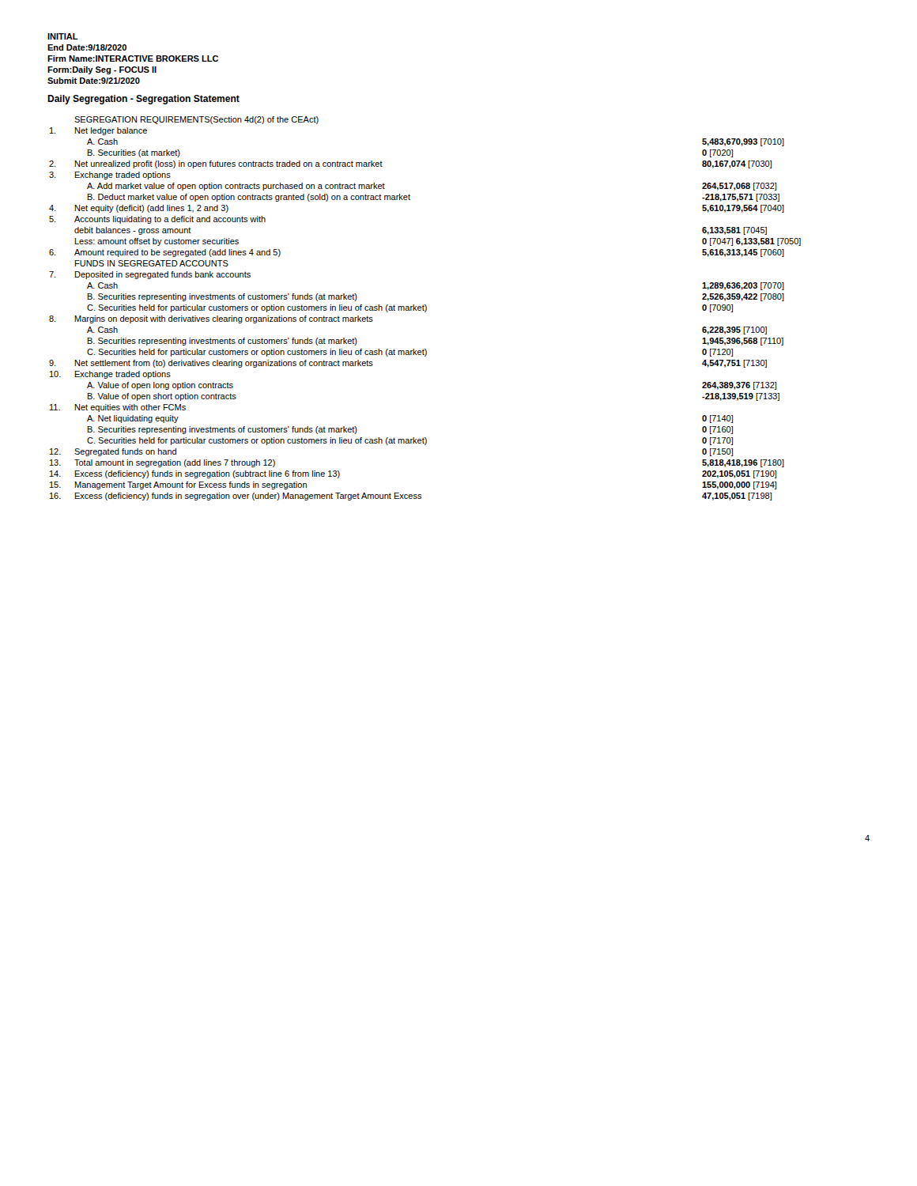INITIAL
End Date:9/18/2020
Firm Name:INTERACTIVE BROKERS LLC
Form:Daily Seg - FOCUS II
Submit Date:9/21/2020
Daily Segregation - Segregation Statement
| | SEGREGATION REQUIREMENTS(Section 4d(2) of the CEAct) | |
| 1. | Net ledger balance | |
| | A. Cash | 5,483,670,993 [7010] |
| | B. Securities (at market) | 0 [7020] |
| 2. | Net unrealized profit (loss) in open futures contracts traded on a contract market | 80,167,074 [7030] |
| 3. | Exchange traded options | |
| | A. Add market value of open option contracts purchased on a contract market | 264,517,068 [7032] |
| | B. Deduct market value of open option contracts granted (sold) on a contract market | -218,175,571 [7033] |
| 4. | Net equity (deficit) (add lines 1, 2 and 3) | 5,610,179,564 [7040] |
| 5. | Accounts liquidating to a deficit and accounts with | |
| | debit balances - gross amount | 6,133,581 [7045] |
| | Less: amount offset by customer securities | 0 [7047] 6,133,581 [7050] |
| 6. | Amount required to be segregated (add lines 4 and 5) | 5,616,313,145 [7060] |
| | FUNDS IN SEGREGATED ACCOUNTS | |
| 7. | Deposited in segregated funds bank accounts | |
| | A. Cash | 1,289,636,203 [7070] |
| | B. Securities representing investments of customers' funds (at market) | 2,526,359,422 [7080] |
| | C. Securities held for particular customers or option customers in lieu of cash (at market) | 0 [7090] |
| 8. | Margins on deposit with derivatives clearing organizations of contract markets | |
| | A. Cash | 6,228,395 [7100] |
| | B. Securities representing investments of customers' funds (at market) | 1,945,396,568 [7110] |
| | C. Securities held for particular customers or option customers in lieu of cash (at market) | 0 [7120] |
| 9. | Net settlement from (to) derivatives clearing organizations of contract markets | 4,547,751 [7130] |
| 10. | Exchange traded options | |
| | A. Value of open long option contracts | 264,389,376 [7132] |
| | B. Value of open short option contracts | -218,139,519 [7133] |
| 11. | Net equities with other FCMs | |
| | A. Net liquidating equity | 0 [7140] |
| | B. Securities representing investments of customers' funds (at market) | 0 [7160] |
| | C. Securities held for particular customers or option customers in lieu of cash (at market) | 0 [7170] |
| 12. | Segregated funds on hand | 0 [7150] |
| 13. | Total amount in segregation (add lines 7 through 12) | 5,818,418,196 [7180] |
| 14. | Excess (deficiency) funds in segregation (subtract line 6 from line 13) | 202,105,051 [7190] |
| 15. | Management Target Amount for Excess funds in segregation | 155,000,000 [7194] |
| 16. | Excess (deficiency) funds in segregation over (under) Management Target Amount Excess | 47,105,051 [7198] |
4